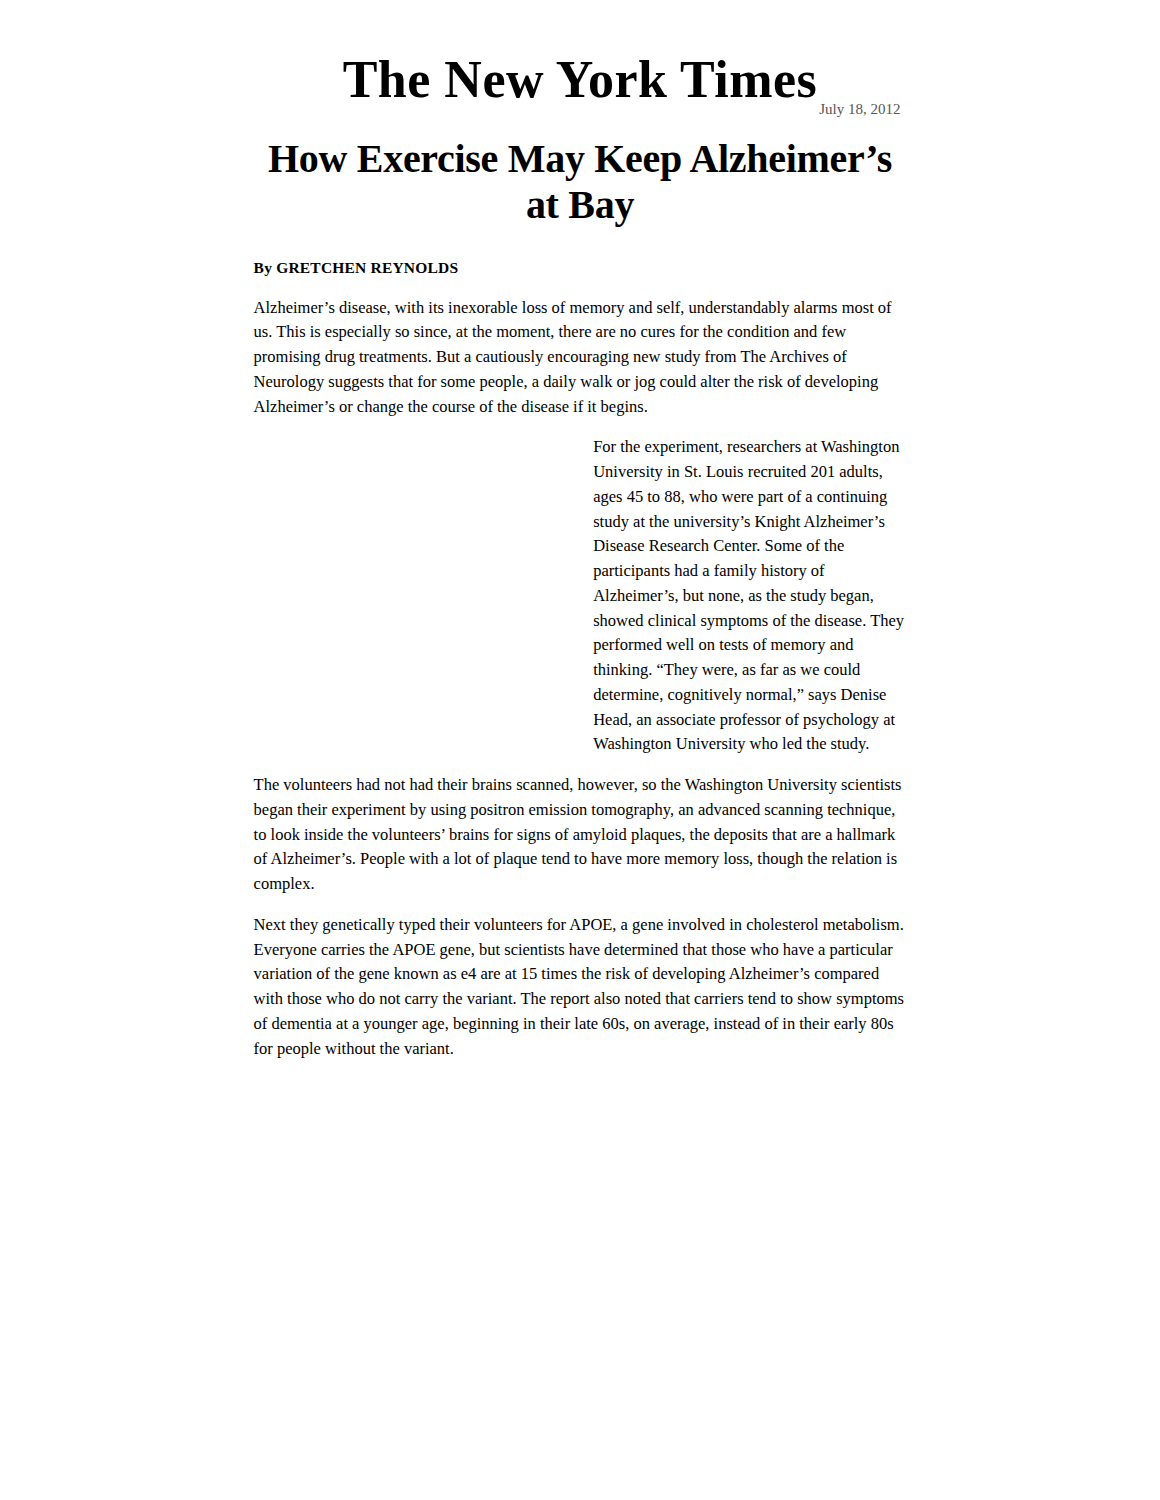The New York Times
July 18, 2012
How Exercise May Keep Alzheimer’s at Bay
By GRETCHEN REYNOLDS
Alzheimer’s disease, with its inexorable loss of memory and self, understandably alarms most of us. This is especially so since, at the moment, there are no cures for the condition and few promising drug treatments. But a cautiously encouraging new study from The Archives of Neurology suggests that for some people, a daily walk or jog could alter the risk of developing Alzheimer’s or change the course of the disease if it begins.
For the experiment, researchers at Washington University in St. Louis recruited 201 adults, ages 45 to 88, who were part of a continuing study at the university’s Knight Alzheimer’s Disease Research Center. Some of the participants had a family history of Alzheimer’s, but none, as the study began, showed clinical symptoms of the disease. They performed well on tests of memory and thinking. “They were, as far as we could determine, cognitively normal,” says Denise Head, an associate professor of psychology at Washington University who led the study.
The volunteers had not had their brains scanned, however, so the Washington University scientists began their experiment by using positron emission tomography, an advanced scanning technique, to look inside the volunteers’ brains for signs of amyloid plaques, the deposits that are a hallmark of Alzheimer’s. People with a lot of plaque tend to have more memory loss, though the relation is complex.
Next they genetically typed their volunteers for APOE, a gene involved in cholesterol metabolism. Everyone carries the APOE gene, but scientists have determined that those who have a particular variation of the gene known as e4 are at 15 times the risk of developing Alzheimer’s compared with those who do not carry the variant. The report also noted that carriers tend to show symptoms of dementia at a younger age, beginning in their late 60s, on average, instead of in their early 80s for people without the variant.